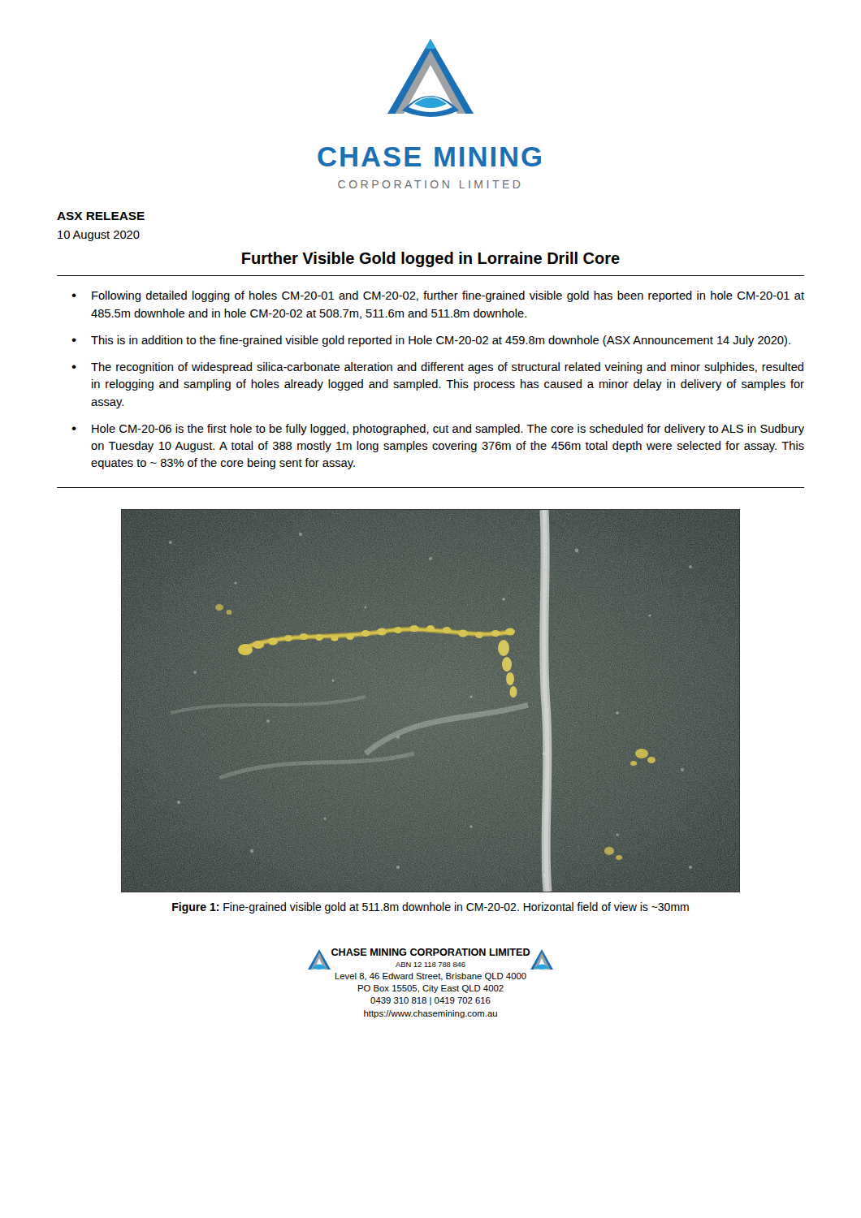CHASE MINING
CORPORATION LIMITED
ASX RELEASE
10 August 2020
Further Visible Gold logged in Lorraine Drill Core
Following detailed logging of holes CM-20-01 and CM-20-02, further fine-grained visible gold has been reported in hole CM-20-01 at 485.5m downhole and in hole CM-20-02 at 508.7m, 511.6m and 511.8m downhole.
This is in addition to the fine-grained visible gold reported in Hole CM-20-02 at 459.8m downhole (ASX Announcement 14 July 2020).
The recognition of widespread silica-carbonate alteration and different ages of structural related veining and minor sulphides, resulted in relogging and sampling of holes already logged and sampled. This process has caused a minor delay in delivery of samples for assay.
Hole CM-20-06 is the first hole to be fully logged, photographed, cut and sampled. The core is scheduled for delivery to ALS in Sudbury on Tuesday 10 August. A total of 388 mostly 1m long samples covering 376m of the 456m total depth were selected for assay. This equates to ~ 83% of the core being sent for assay.
Figure 1: Fine-grained visible gold at 511.8m downhole in CM-20-02. Horizontal field of view is ~30mm
CHASE MINING CORPORATION LIMITED
ABN 12 118 788 846
Level 8, 46 Edward Street, Brisbane QLD 4000
PO Box 15505, City East QLD 4002
0439 310 818 | 0419 702 616
https://www.chasemining.com.au